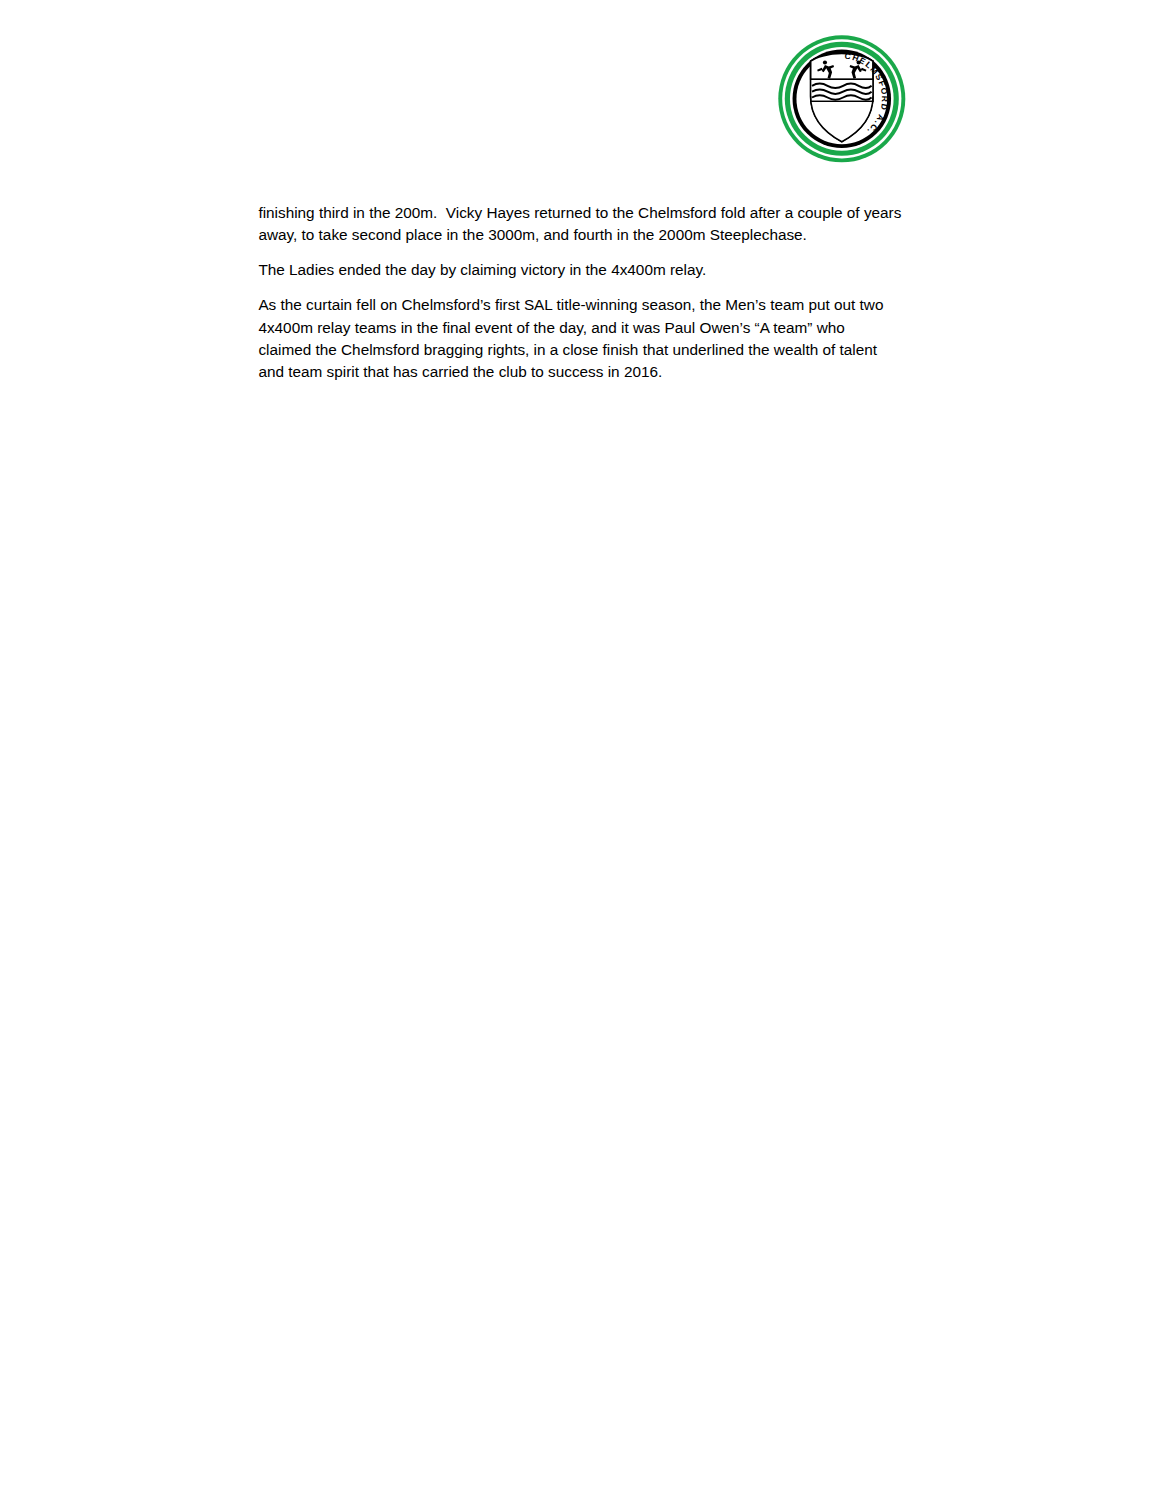CHELMSFORD A.C.
finishing third in the 200m. Vicky Hayes returned to the Chelmsford fold after a couple of years away, to take second place in the 3000m, and fourth in the 2000m Steeplechase.
The Ladies ended the day by claiming victory in the 4x400m relay.
As the curtain fell on Chelmsford’s first SAL title-winning season, the Men’s team put out two 4x400m relay teams in the final event of the day, and it was Paul Owen’s “A team” who claimed the Chelmsford bragging rights, in a close finish that underlined the wealth of talent and team spirit that has carried the club to success in 2016.